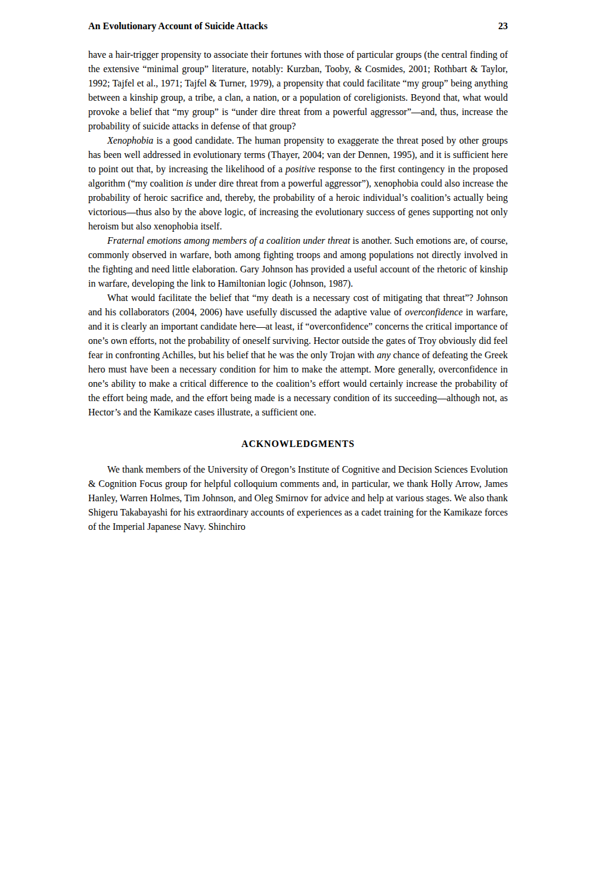An Evolutionary Account of Suicide Attacks 23
have a hair-trigger propensity to associate their fortunes with those of particular groups (the central finding of the extensive “minimal group” literature, notably: Kurzban, Tooby, & Cosmides, 2001; Rothbart & Taylor, 1992; Tajfel et al., 1971; Tajfel & Turner, 1979), a propensity that could facilitate “my group” being anything between a kinship group, a tribe, a clan, a nation, or a population of coreligionists. Beyond that, what would provoke a belief that “my group” is “under dire threat from a powerful aggressor”—and, thus, increase the probability of suicide attacks in defense of that group?
Xenophobia is a good candidate. The human propensity to exaggerate the threat posed by other groups has been well addressed in evolutionary terms (Thayer, 2004; van der Dennen, 1995), and it is sufficient here to point out that, by increasing the likelihood of a positive response to the first contingency in the proposed algorithm (“my coalition is under dire threat from a powerful aggressor”), xenophobia could also increase the probability of heroic sacrifice and, thereby, the probability of a heroic individual’s coalition’s actually being victorious—thus also by the above logic, of increasing the evolutionary success of genes supporting not only heroism but also xenophobia itself.
Fraternal emotions among members of a coalition under threat is another. Such emotions are, of course, commonly observed in warfare, both among fighting troops and among populations not directly involved in the fighting and need little elaboration. Gary Johnson has provided a useful account of the rhetoric of kinship in warfare, developing the link to Hamiltonian logic (Johnson, 1987).
What would facilitate the belief that “my death is a necessary cost of mitigating that threat”? Johnson and his collaborators (2004, 2006) have usefully discussed the adaptive value of overconfidence in warfare, and it is clearly an important candidate here—at least, if “overconfidence” concerns the critical importance of one’s own efforts, not the probability of oneself surviving. Hector outside the gates of Troy obviously did feel fear in confronting Achilles, but his belief that he was the only Trojan with any chance of defeating the Greek hero must have been a necessary condition for him to make the attempt. More generally, overconfidence in one’s ability to make a critical difference to the coalition’s effort would certainly increase the probability of the effort being made, and the effort being made is a necessary condition of its succeeding—although not, as Hector’s and the Kamikaze cases illustrate, a sufficient one.
ACKNOWLEDGMENTS
We thank members of the University of Oregon’s Institute of Cognitive and Decision Sciences Evolution & Cognition Focus group for helpful colloquium comments and, in particular, we thank Holly Arrow, James Hanley, Warren Holmes, Tim Johnson, and Oleg Smirnov for advice and help at various stages. We also thank Shigeru Takabayashi for his extraordinary accounts of experiences as a cadet training for the Kamikaze forces of the Imperial Japanese Navy. Shinchiro